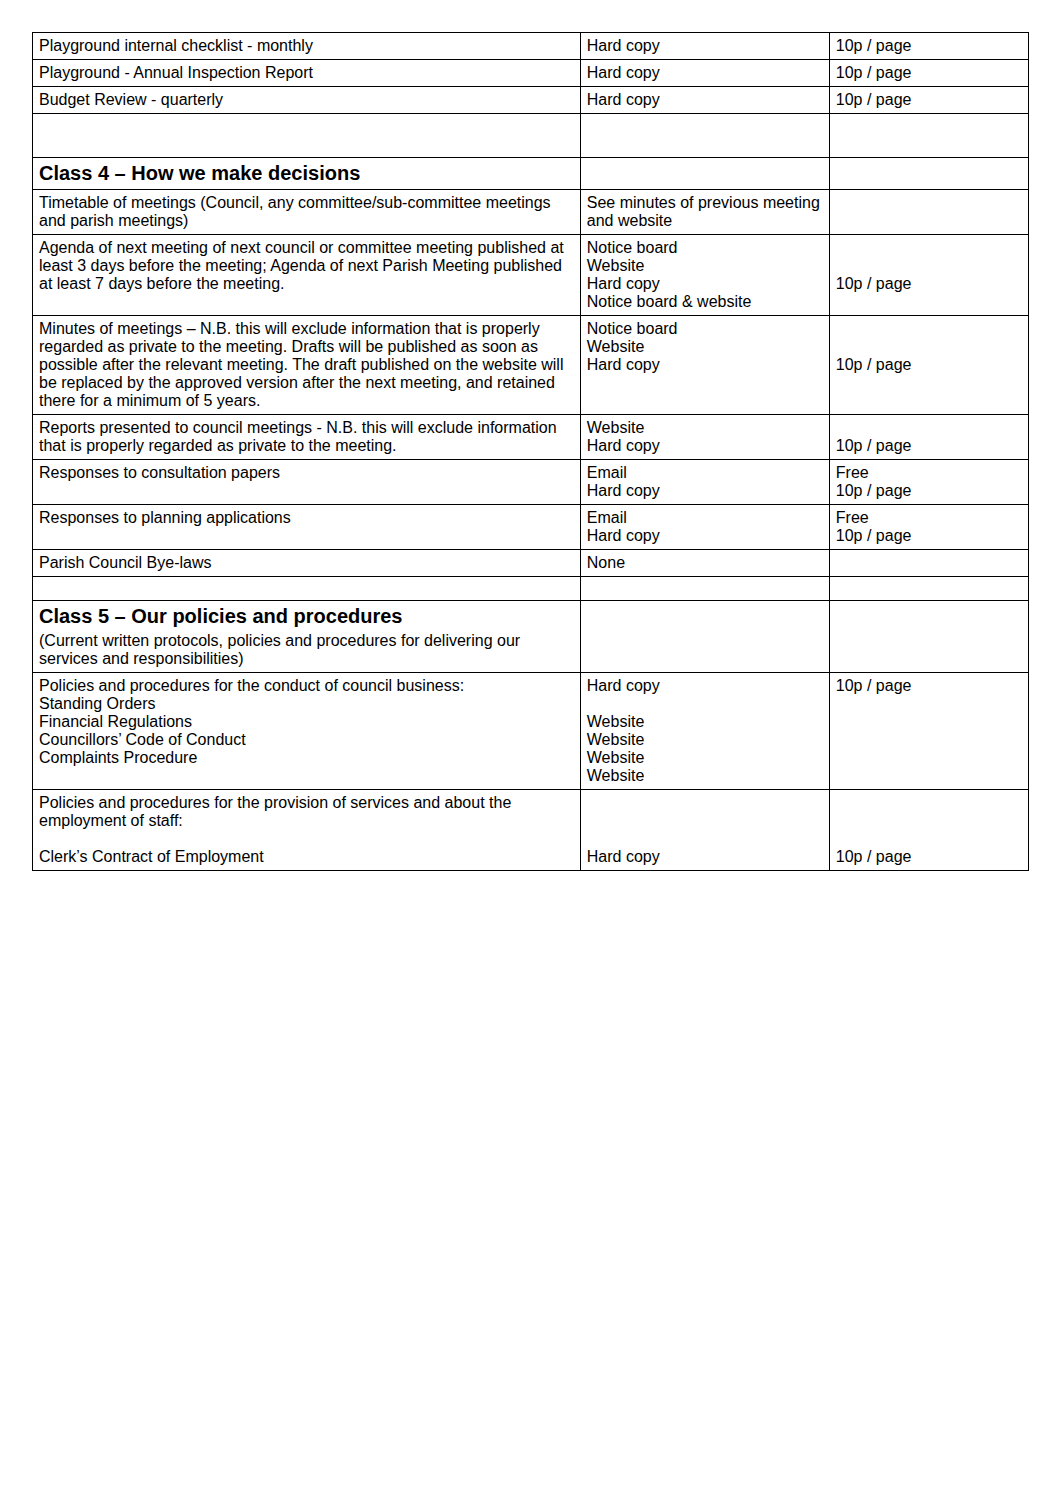| Playground internal checklist - monthly | Hard copy | 10p / page |
| Playground - Annual Inspection Report | Hard copy | 10p / page |
| Budget Review - quarterly | Hard copy | 10p / page |
| Class 4 – How we make decisions | | |
| Timetable of meetings (Council, any committee/sub-committee meetings and parish meetings) | See minutes of previous meeting and website | |
| Agenda of next meeting of next council or committee meeting published at least 3 days before the meeting; Agenda of next Parish Meeting published at least 7 days before the meeting. | Notice board Website Hard copy Notice board & website | 10p / page |
| Minutes of meetings – N.B. this will exclude information that is properly regarded as private to the meeting. Drafts will be published as soon as possible after the relevant meeting. The draft published on the website will be replaced by the approved version after the next meeting, and retained there for a minimum of 5 years. | Notice board Website Hard copy | 10p / page |
| Reports presented to council meetings - N.B. this will exclude information that is properly regarded as private to the meeting. | Website Hard copy | 10p / page |
| Responses to consultation papers | Email Hard copy | Free 10p / page |
| Responses to planning applications | Email Hard copy | Free 10p / page |
| Parish Council Bye-laws | None | |
| Class 5 – Our policies and procedures (Current written protocols, policies and procedures for delivering our services and responsibilities) | | |
| Policies and procedures for the conduct of council business: Standing Orders Financial Regulations Councillors’ Code of Conduct Complaints Procedure | Hard copy Website Website Website Website | 10p / page |
| Policies and procedures for the provision of services and about the employment of staff: Clerk’s Contract of Employment | Hard copy | 10p / page |